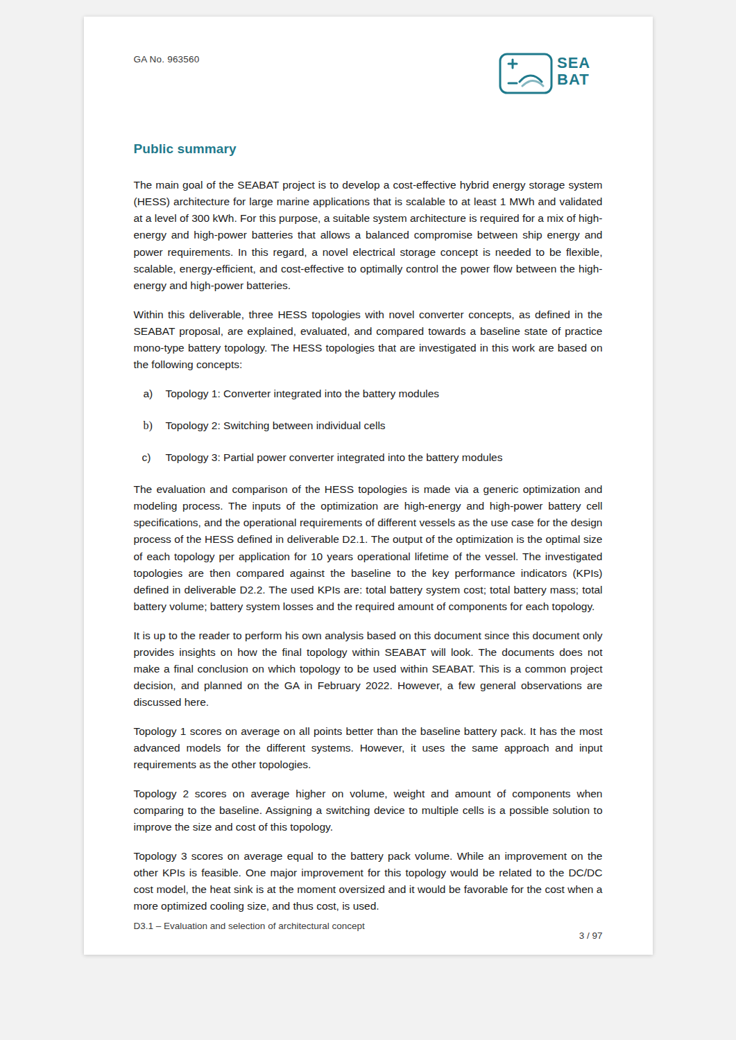GA No. 963560
SEABAT SEA BAT
Public summary
The main goal of the SEABAT project is to develop a cost-effective hybrid energy storage system (HESS) architecture for large marine applications that is scalable to at least 1 MWh and validated at a level of 300 kWh. For this purpose, a suitable system architecture is required for a mix of high-energy and high-power batteries that allows a balanced compromise between ship energy and power requirements. In this regard, a novel electrical storage concept is needed to be flexible, scalable, energy-efficient, and cost-effective to optimally control the power flow between the high-energy and high-power batteries.
Within this deliverable, three HESS topologies with novel converter concepts, as defined in the SEABAT proposal, are explained, evaluated, and compared towards a baseline state of practice mono-type battery topology. The HESS topologies that are investigated in this work are based on the following concepts:
a) Topology 1: Converter integrated into the battery modules
b) Topology 2: Switching between individual cells
c) Topology 3: Partial power converter integrated into the battery modules
The evaluation and comparison of the HESS topologies is made via a generic optimization and modeling process. The inputs of the optimization are high-energy and high-power battery cell specifications, and the operational requirements of different vessels as the use case for the design process of the HESS defined in deliverable D2.1. The output of the optimization is the optimal size of each topology per application for 10 years operational lifetime of the vessel. The investigated topologies are then compared against the baseline to the key performance indicators (KPIs) defined in deliverable D2.2. The used KPIs are: total battery system cost; total battery mass; total battery volume; battery system losses and the required amount of components for each topology.
It is up to the reader to perform his own analysis based on this document since this document only provides insights on how the final topology within SEABAT will look. The documents does not make a final conclusion on which topology to be used within SEABAT. This is a common project decision, and planned on the GA in February 2022. However, a few general observations are discussed here.
Topology 1 scores on average on all points better than the baseline battery pack. It has the most advanced models for the different systems. However, it uses the same approach and input requirements as the other topologies.
Topology 2 scores on average higher on volume, weight and amount of components when comparing to the baseline. Assigning a switching device to multiple cells is a possible solution to improve the size and cost of this topology.
Topology 3 scores on average equal to the battery pack volume. While an improvement on the other KPIs is feasible. One major improvement for this topology would be related to the DC/DC cost model, the heat sink is at the moment oversized and it would be favorable for the cost when a more optimized cooling size, and thus cost, is used.
D3.1 – Evaluation and selection of architectural concept
3 / 97